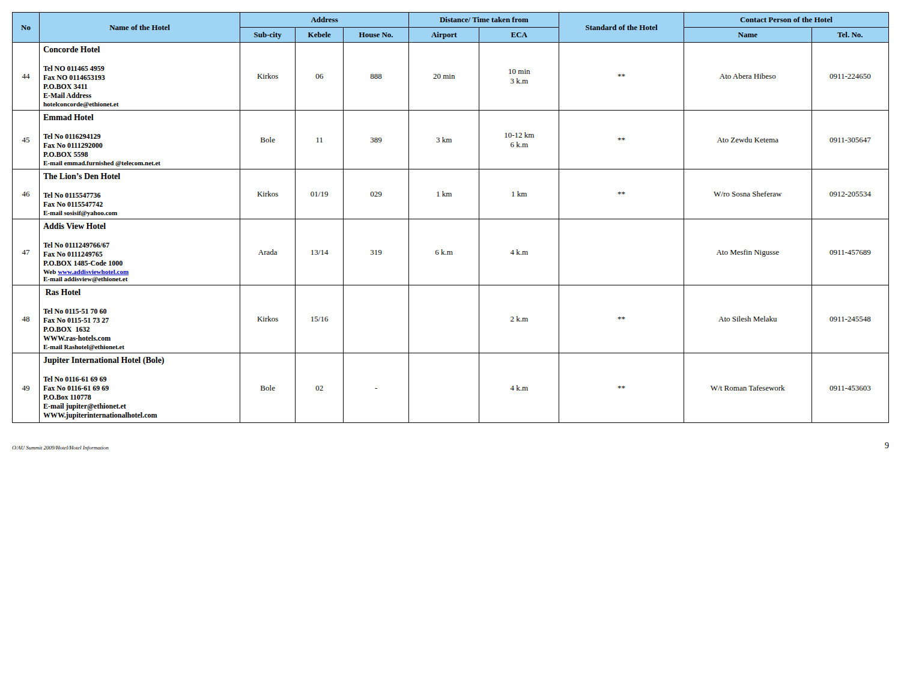| No | Name of the Hotel | Address | Distance/ Time taken from | Standard of the Hotel | Contact Person of the Hotel |
| --- | --- | --- | --- | --- | --- |
| Sub-city | Kebele | House No. | Airport | ECA | Name | Tel. No. |
| 44 | Concorde Hotel Tel NO 011465 4959 Fax NO 0114653193 P.O.BOX 3411 E-Mail Address hotelconcorde@ethionet.et | Kirkos | 06 | 888 | 20 min | 10 min 3 k.m | ** | Ato Abera Hibeso | 0911-224650 |
| 45 | Emmad Hotel Tel No 0116294129 Fax No 0111292000 P.O.BOX 5598 E-mail emmad.furnished @telecom.net.et | Bole | 11 | 389 | 3 km | 10-12 km 6 k.m | ** | Ato Zewdu Ketema | 0911-305647 |
| 46 | The Lion’s Den Hotel Tel No 0115547736 Fax No 0115547742 E-mail sosisif@yahoo.com | Kirkos | 01/19 | 029 | 1 km | 1 km | ** | W/ro Sosna Sheferaw | 0912-205534 |
| 47 | Addis View Hotel Tel No 0111249766/67 Fax No 0111249765 P.O.BOX 1485-Code 1000 Web www.addisviewhotel.com E-mail addisview@ethionet.et | Arada | 13/14 | 319 | 6 k.m | 4 k.m | | Ato Mesfin Nigusse | 0911-457689 |
| 48 | Ras Hotel Tel No 0115-51 70 60 Fax No 0115-51 73 27 P.O.BOX 1632 WWW.ras-hotels.com E-mail Rashotel@ethionet.et | Kirkos | 15/16 | | | 2 k.m | ** | Ato Silesh Melaku | 0911-245548 |
| 49 | Jupiter International Hotel (Bole) Tel No 0116-61 69 69 Fax No 0116-61 69 69 P.O.Box 110778 E-mail jupiter@ethionet.et WWW.jupiterinternationalhotel.com | Bole | 02 | - | | 4 k.m | ** | W/t Roman Tafesework | 0911-453603 |
O/AU Summit 2009/Hotel/Hotel Information
9